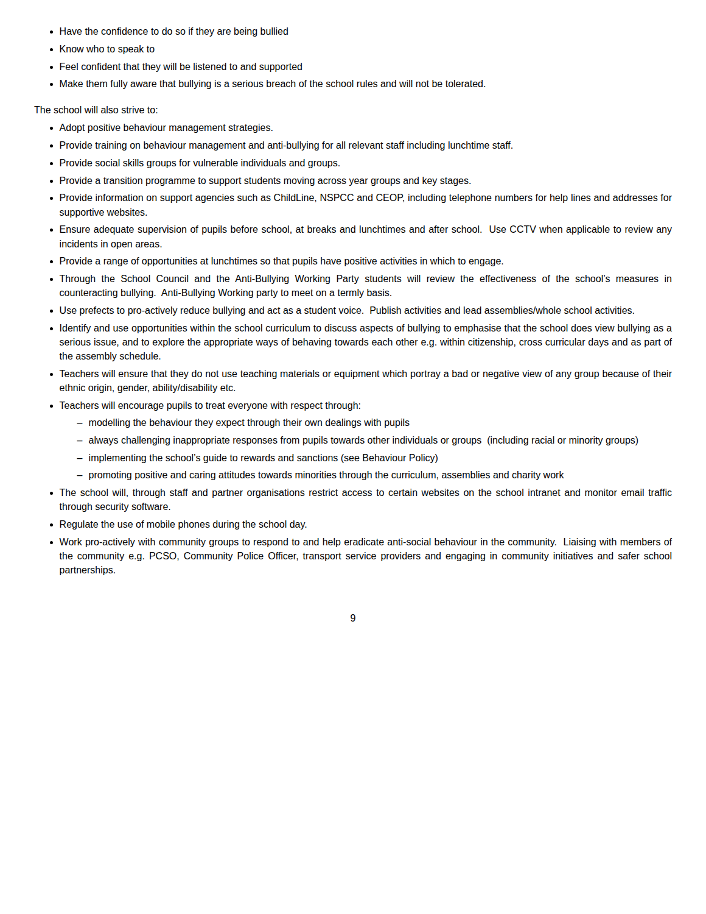Have the confidence to do so if they are being bullied
Know who to speak to
Feel confident that they will be listened to and supported
Make them fully aware that bullying is a serious breach of the school rules and will not be tolerated.
The school will also strive to:
Adopt positive behaviour management strategies.
Provide training on behaviour management and anti-bullying for all relevant staff including lunchtime staff.
Provide social skills groups for vulnerable individuals and groups.
Provide a transition programme to support students moving across year groups and key stages.
Provide information on support agencies such as ChildLine, NSPCC and CEOP, including telephone numbers for help lines and addresses for supportive websites.
Ensure adequate supervision of pupils before school, at breaks and lunchtimes and after school. Use CCTV when applicable to review any incidents in open areas.
Provide a range of opportunities at lunchtimes so that pupils have positive activities in which to engage.
Through the School Council and the Anti-Bullying Working Party students will review the effectiveness of the school’s measures in counteracting bullying. Anti-Bullying Working party to meet on a termly basis.
Use prefects to pro-actively reduce bullying and act as a student voice. Publish activities and lead assemblies/whole school activities.
Identify and use opportunities within the school curriculum to discuss aspects of bullying to emphasise that the school does view bullying as a serious issue, and to explore the appropriate ways of behaving towards each other e.g. within citizenship, cross curricular days and as part of the assembly schedule.
Teachers will ensure that they do not use teaching materials or equipment which portray a bad or negative view of any group because of their ethnic origin, gender, ability/disability etc.
Teachers will encourage pupils to treat everyone with respect through:
modelling the behaviour they expect through their own dealings with pupils
always challenging inappropriate responses from pupils towards other individuals or groups (including racial or minority groups)
implementing the school’s guide to rewards and sanctions (see Behaviour Policy)
promoting positive and caring attitudes towards minorities through the curriculum, assemblies and charity work
The school will, through staff and partner organisations restrict access to certain websites on the school intranet and monitor email traffic through security software.
Regulate the use of mobile phones during the school day.
Work pro-actively with community groups to respond to and help eradicate anti-social behaviour in the community. Liaising with members of the community e.g. PCSO, Community Police Officer, transport service providers and engaging in community initiatives and safer school partnerships.
9